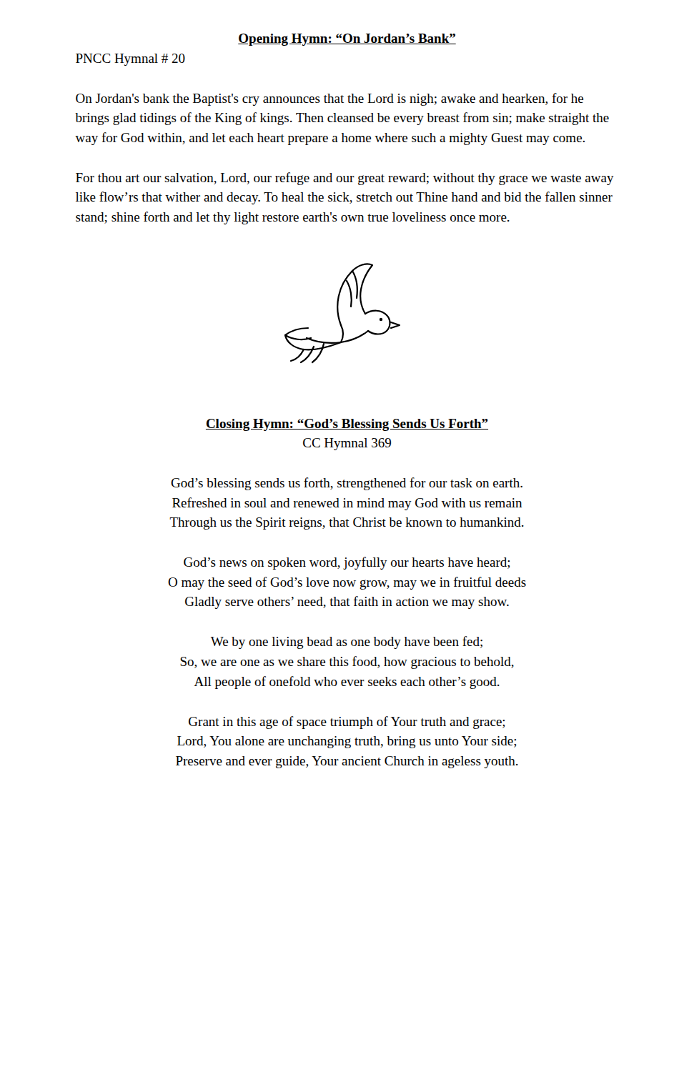Opening Hymn: “On Jordan’s Bank”
PNCC Hymnal # 20
On Jordan's bank the Baptist's cry announces that the Lord is nigh; awake and hearken, for he brings glad tidings of the King of kings. Then cleansed be every breast from sin; make straight the way for God within, and let each heart prepare a home where such a mighty Guest may come.
For thou art our salvation, Lord, our refuge and our great reward; without thy grace we waste away like flow’rs that wither and decay. To heal the sick, stretch out Thine hand and bid the fallen sinner stand; shine forth and let thy light restore earth's own true loveliness once more.
Closing Hymn: “God’s Blessing Sends Us Forth”
CC Hymnal 369
God’s blessing sends us forth, strengthened for our task on earth.
Refreshed in soul and renewed in mind may God with us remain
Through us the Spirit reigns, that Christ be known to humankind.
God’s news on spoken word, joyfully our hearts have heard;
O may the seed of God’s love now grow, may we in fruitful deeds
Gladly serve others’ need, that faith in action we may show.
We by one living bead as one body have been fed;
So, we are one as we share this food, how gracious to behold,
All people of onefold who ever seeks each other’s good.
Grant in this age of space triumph of Your truth and grace;
Lord, You alone are unchanging truth, bring us unto Your side;
Preserve and ever guide, Your ancient Church in ageless youth.